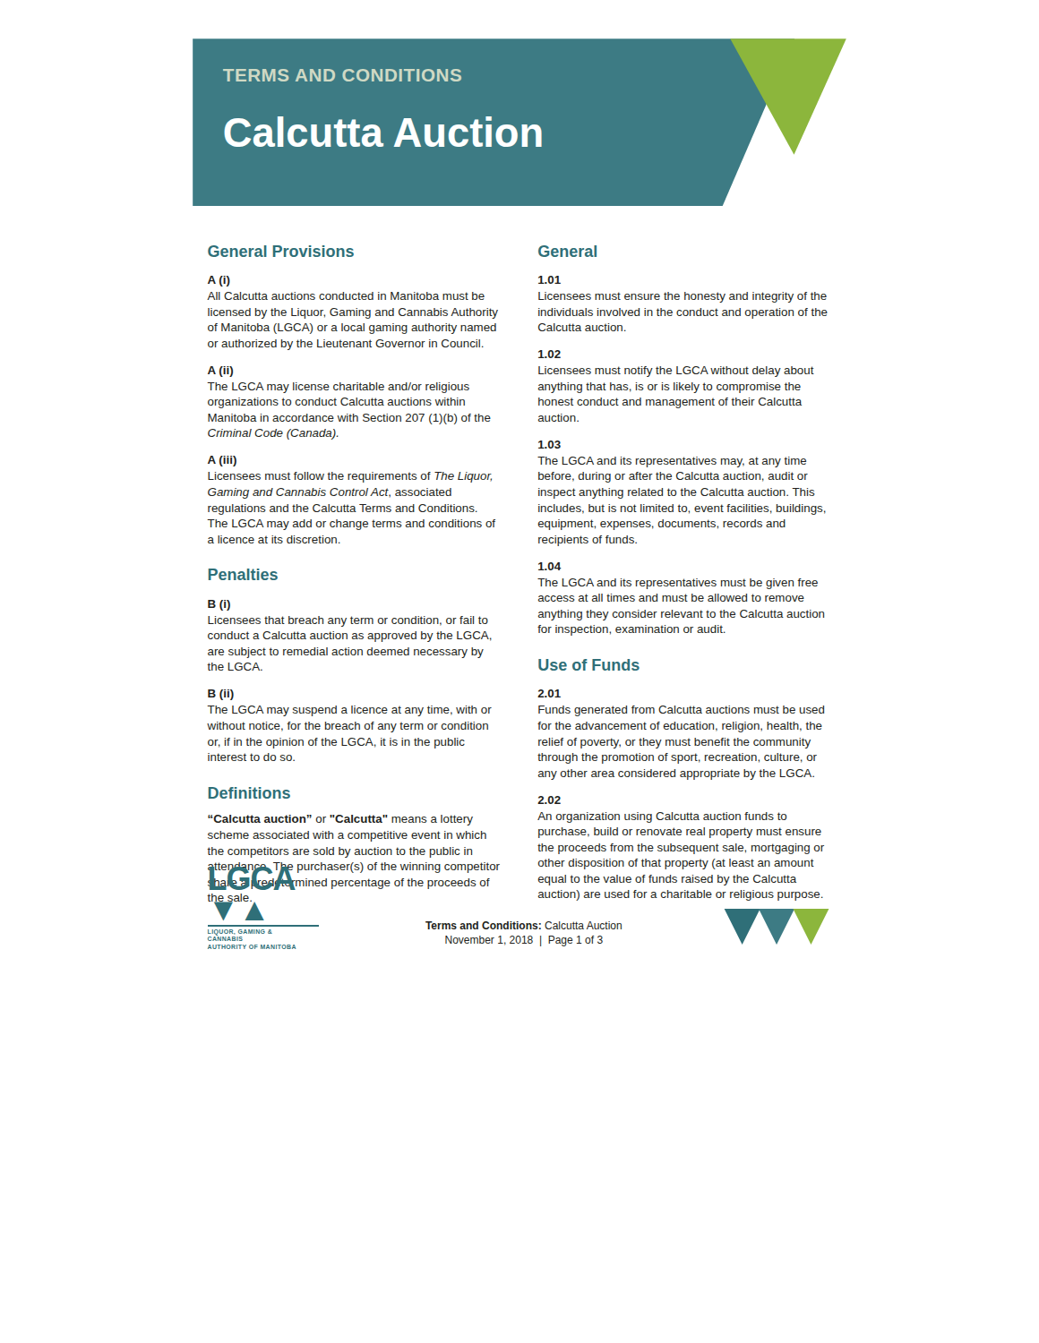Terms and Conditions
Calcutta Auction
General Provisions
A (i)
All Calcutta auctions conducted in Manitoba must be licensed by the Liquor, Gaming and Cannabis Authority of Manitoba (LGCA) or a local gaming authority named or authorized by the Lieutenant Governor in Council.
A (ii)
The LGCA may license charitable and/or religious organizations to conduct Calcutta auctions within Manitoba in accordance with Section 207 (1)(b) of the Criminal Code (Canada).
A (iii)
Licensees must follow the requirements of The Liquor, Gaming and Cannabis Control Act, associated regulations and the Calcutta Terms and Conditions. The LGCA may add or change terms and conditions of a licence at its discretion.
Penalties
B (i)
Licensees that breach any term or condition, or fail to conduct a Calcutta auction as approved by the LGCA, are subject to remedial action deemed necessary by the LGCA.
B (ii)
The LGCA may suspend a licence at any time, with or without notice, for the breach of any term or condition or, if in the opinion of the LGCA, it is in the public interest to do so.
Definitions
“Calcutta auction” or "Calcutta" means a lottery scheme associated with a competitive event in which the competitors are sold by auction to the public in attendance. The purchaser(s) of the winning competitor share a predetermined percentage of the proceeds of the sale.
General
1.01
Licensees must ensure the honesty and integrity of the individuals involved in the conduct and operation of the Calcutta auction.
1.02
Licensees must notify the LGCA without delay about anything that has, is or is likely to compromise the honest conduct and management of their Calcutta auction.
1.03
The LGCA and its representatives may, at any time before, during or after the Calcutta auction, audit or inspect anything related to the Calcutta auction. This includes, but is not limited to, event facilities, buildings, equipment, expenses, documents, records and recipients of funds.
1.04
The LGCA and its representatives must be given free access at all times and must be allowed to remove anything they consider relevant to the Calcutta auction for inspection, examination or audit.
Use of Funds
2.01
Funds generated from Calcutta auctions must be used for the advancement of education, religion, health, the relief of poverty, or they must benefit the community through the promotion of sport, recreation, culture, or any other area considered appropriate by the LGCA.
2.02
An organization using Calcutta auction funds to purchase, build or renovate real property must ensure the proceeds from the subsequent sale, mortgaging or other disposition of that property (at least an amount equal to the value of funds raised by the Calcutta auction) are used for a charitable or religious purpose.
LGCA▼▲
LIQUOR, GAMING &
CANNABIS
AUTHORITY OF MANITOBA
Terms and Conditions: Calcutta Auction
November 1, 2018 | Page 1 of 3